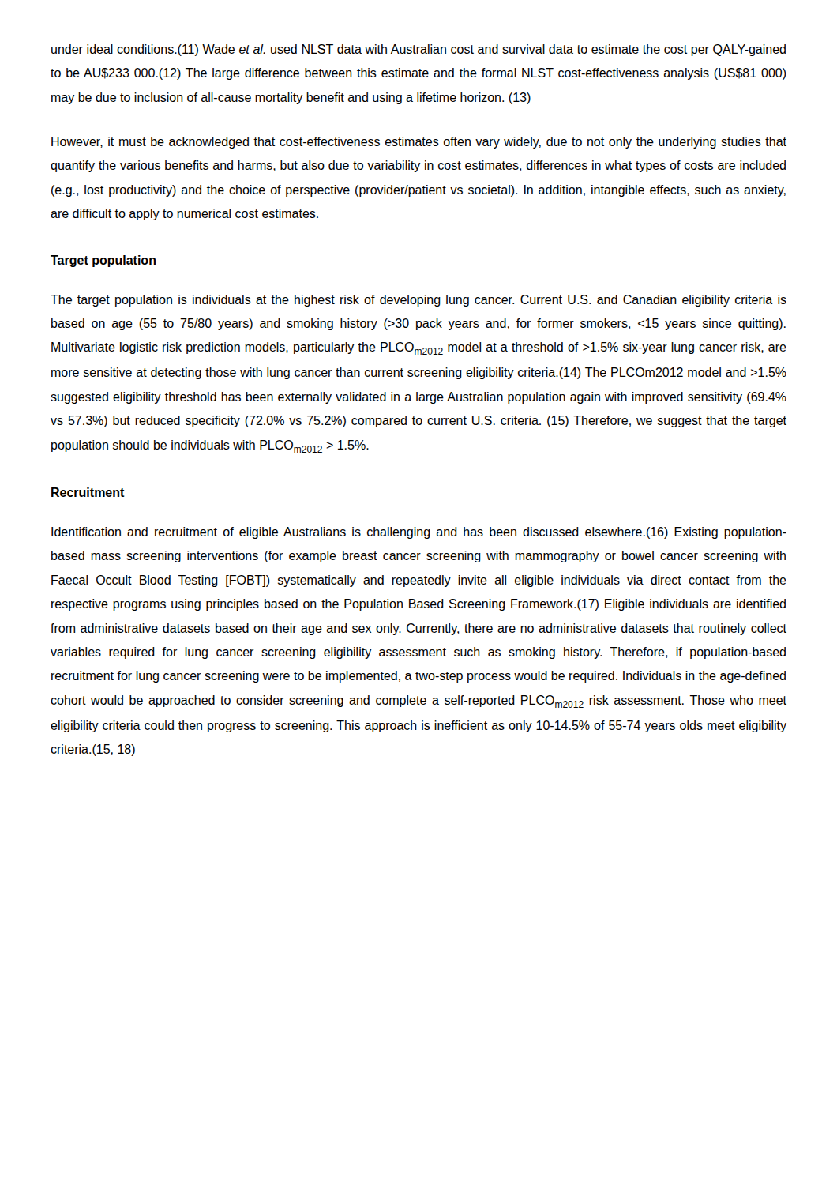under ideal conditions.(11) Wade et al. used NLST data with Australian cost and survival data to estimate the cost per QALY-gained to be AU$233 000.(12) The large difference between this estimate and the formal NLST cost-effectiveness analysis (US$81 000) may be due to inclusion of all-cause mortality benefit and using a lifetime horizon. (13)
However, it must be acknowledged that cost-effectiveness estimates often vary widely, due to not only the underlying studies that quantify the various benefits and harms, but also due to variability in cost estimates, differences in what types of costs are included (e.g., lost productivity) and the choice of perspective (provider/patient vs societal). In addition, intangible effects, such as anxiety, are difficult to apply to numerical cost estimates.
Target population
The target population is individuals at the highest risk of developing lung cancer. Current U.S. and Canadian eligibility criteria is based on age (55 to 75/80 years) and smoking history (>30 pack years and, for former smokers, <15 years since quitting). Multivariate logistic risk prediction models, particularly the PLCOm2012 model at a threshold of >1.5% six-year lung cancer risk, are more sensitive at detecting those with lung cancer than current screening eligibility criteria.(14) The PLCOm2012 model and >1.5% suggested eligibility threshold has been externally validated in a large Australian population again with improved sensitivity (69.4% vs 57.3%) but reduced specificity (72.0% vs 75.2%) compared to current U.S. criteria. (15) Therefore, we suggest that the target population should be individuals with PLCOm2012 > 1.5%.
Recruitment
Identification and recruitment of eligible Australians is challenging and has been discussed elsewhere.(16) Existing population-based mass screening interventions (for example breast cancer screening with mammography or bowel cancer screening with Faecal Occult Blood Testing [FOBT]) systematically and repeatedly invite all eligible individuals via direct contact from the respective programs using principles based on the Population Based Screening Framework.(17) Eligible individuals are identified from administrative datasets based on their age and sex only. Currently, there are no administrative datasets that routinely collect variables required for lung cancer screening eligibility assessment such as smoking history. Therefore, if population-based recruitment for lung cancer screening were to be implemented, a two-step process would be required. Individuals in the age-defined cohort would be approached to consider screening and complete a self-reported PLCOm2012 risk assessment. Those who meet eligibility criteria could then progress to screening. This approach is inefficient as only 10-14.5% of 55-74 years olds meet eligibility criteria.(15, 18)